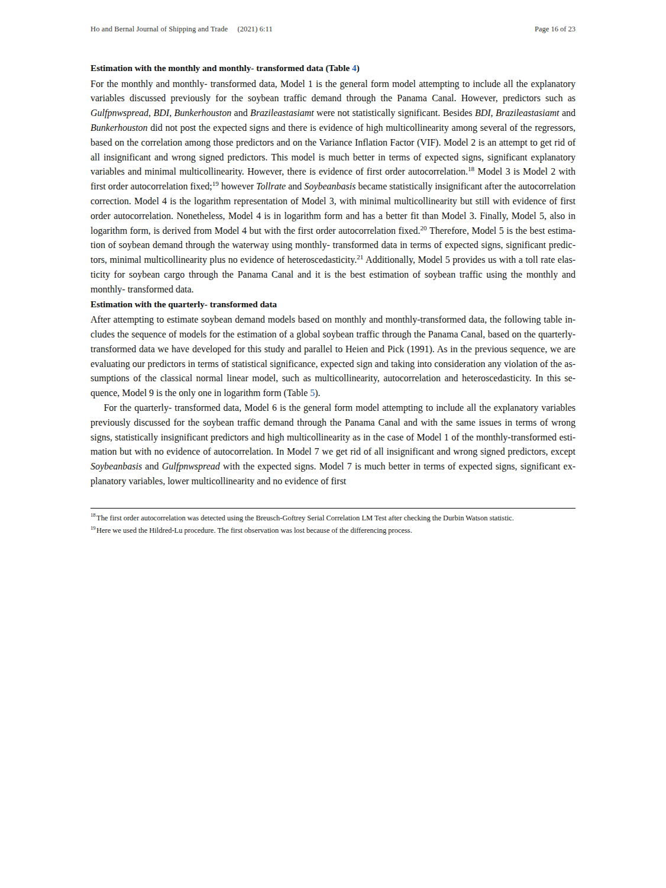Ho and Bernal Journal of Shipping and Trade (2021) 6:11 Page 16 of 23
Estimation with the monthly and monthly- transformed data (Table 4)
For the monthly and monthly- transformed data, Model 1 is the general form model attempting to include all the explanatory variables discussed previously for the soybean traffic demand through the Panama Canal. However, predictors such as Gulfpnwspread, BDI, Bunkerhouston and Brazileastasiamt were not statistically significant. Besides BDI, Brazileastasiamt and Bunkerhouston did not post the expected signs and there is evidence of high multicollinearity among several of the regressors, based on the correlation among those predictors and on the Variance Inflation Factor (VIF). Model 2 is an attempt to get rid of all insignificant and wrong signed predictors. This model is much better in terms of expected signs, significant explanatory variables and minimal multicollinearity. However, there is evidence of first order autocorrelation.18 Model 3 is Model 2 with first order autocorrelation fixed;19 however Tollrate and Soybeanbasis became statistically insignificant after the autocorrelation correction. Model 4 is the logarithm representation of Model 3, with minimal multicollinearity but still with evidence of first order autocorrelation. Nonetheless, Model 4 is in logarithm form and has a better fit than Model 3. Finally, Model 5, also in logarithm form, is derived from Model 4 but with the first order autocorrelation fixed.20 Therefore, Model 5 is the best estimation of soybean demand through the waterway using monthly- transformed data in terms of expected signs, significant predictors, minimal multicollinearity plus no evidence of heteroscedasticity.21 Additionally, Model 5 provides us with a toll rate elasticity for soybean cargo through the Panama Canal and it is the best estimation of soybean traffic using the monthly and monthly- transformed data.
Estimation with the quarterly- transformed data
After attempting to estimate soybean demand models based on monthly and monthly-transformed data, the following table includes the sequence of models for the estimation of a global soybean traffic through the Panama Canal, based on the quarterly-transformed data we have developed for this study and parallel to Heien and Pick (1991). As in the previous sequence, we are evaluating our predictors in terms of statistical significance, expected sign and taking into consideration any violation of the assumptions of the classical normal linear model, such as multicollinearity, autocorrelation and heteroscedasticity. In this sequence, Model 9 is the only one in logarithm form (Table 5).
For the quarterly- transformed data, Model 6 is the general form model attempting to include all the explanatory variables previously discussed for the soybean traffic demand through the Panama Canal and with the same issues in terms of wrong signs, statistically insignificant predictors and high multicollinearity as in the case of Model 1 of the monthly-transformed estimation but with no evidence of autocorrelation. In Model 7 we get rid of all insignificant and wrong signed predictors, except Soybeanbasis and Gulfpnwspread with the expected signs. Model 7 is much better in terms of expected signs, significant explanatory variables, lower multicollinearity and no evidence of first
18The first order autocorrelation was detected using the Breusch-Goftrey Serial Correlation LM Test after checking the Durbin Watson statistic.
19Here we used the Hildred-Lu procedure. The first observation was lost because of the differencing process.